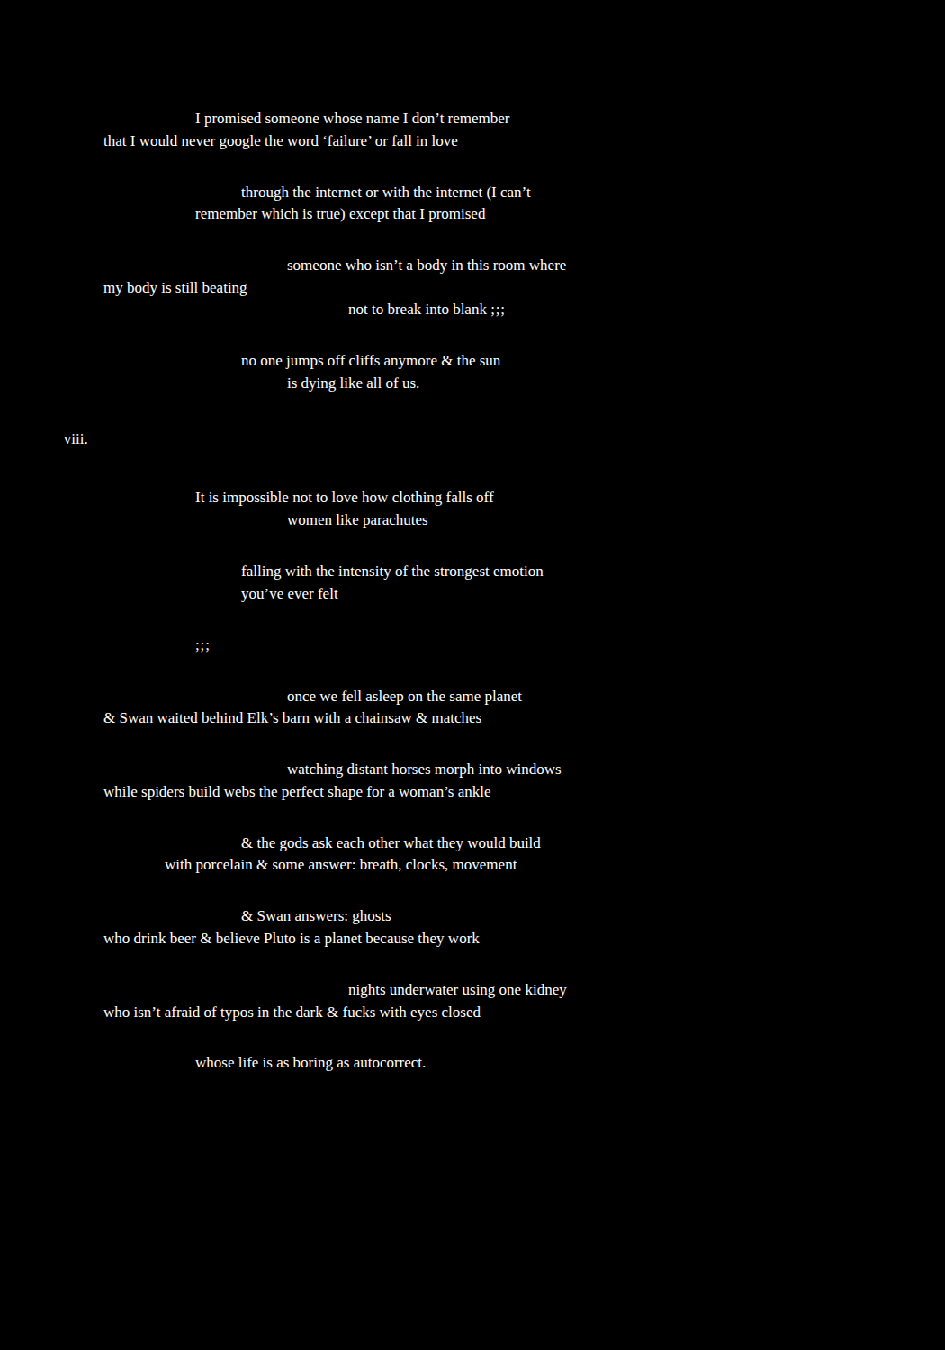I promised someone whose name I don’t remember that I would never google the word ‘failure’ or fall in love
through the internet or with the internet (I can’t remember which is true) except that I promised
someone who isn’t a body in this room where my body is still beating not to break into blank ;;;
no one jumps off cliffs anymore & the sun is dying like all of us.
viii.
It is impossible not to love how clothing falls off women like parachutes
falling with the intensity of the strongest emotion you’ve ever felt
;;;
once we fell asleep on the same planet & Swan waited behind Elk’s barn with a chainsaw & matches
watching distant horses morph into windows while spiders build webs the perfect shape for a woman’s ankle
& the gods ask each other what they would build with porcelain & some answer: breath, clocks, movement
& Swan answers: ghosts who drink beer & believe Pluto is a planet because they work
nights underwater using one kidney who isn’t afraid of typos in the dark & fucks with eyes closed
whose life is as boring as autocorrect.